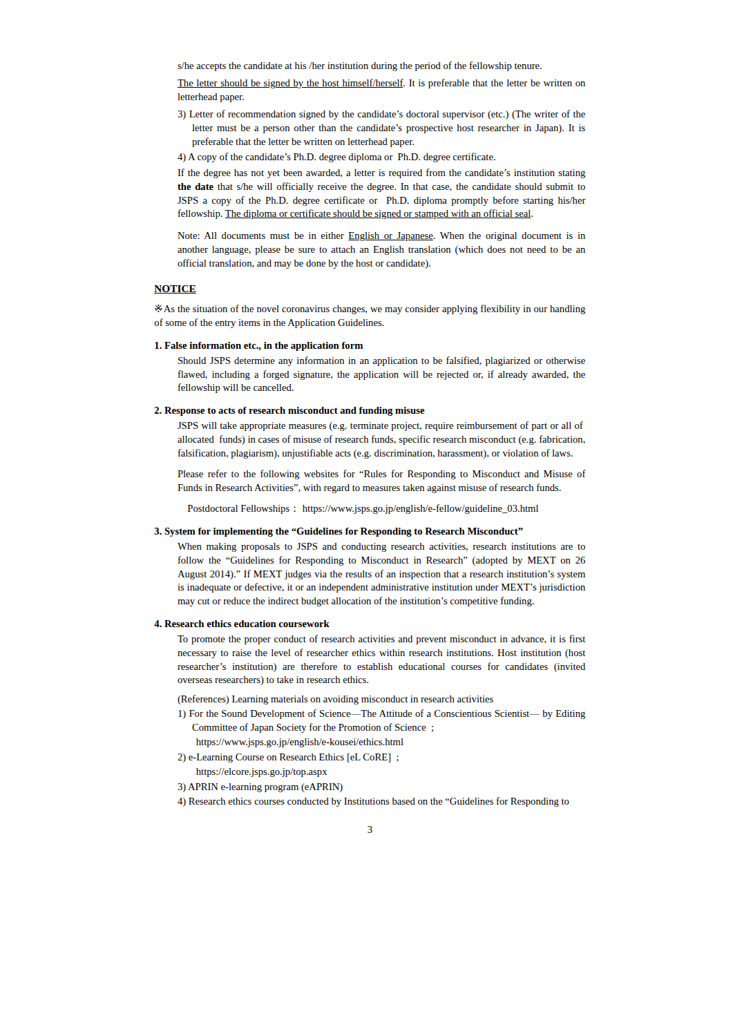s/he accepts the candidate at his /her institution during the period of the fellowship tenure.
The letter should be signed by the host himself/herself. It is preferable that the letter be written on letterhead paper.
3) Letter of recommendation signed by the candidate’s doctoral supervisor (etc.) (The writer of the letter must be a person other than the candidate’s prospective host researcher in Japan). It is preferable that the letter be written on letterhead paper.
4) A copy of the candidate’s Ph.D. degree diploma or Ph.D. degree certificate.
If the degree has not yet been awarded, a letter is required from the candidate’s institution stating the date that s/he will officially receive the degree. In that case, the candidate should submit to JSPS a copy of the Ph.D. degree certificate or Ph.D. diploma promptly before starting his/her fellowship. The diploma or certificate should be signed or stamped with an official seal.
Note: All documents must be in either English or Japanese. When the original document is in another language, please be sure to attach an English translation (which does not need to be an official translation, and may be done by the host or candidate).
NOTICE
※As the situation of the novel coronavirus changes, we may consider applying flexibility in our handling of some of the entry items in the Application Guidelines.
1. False information etc., in the application form
Should JSPS determine any information in an application to be falsified, plagiarized or otherwise flawed, including a forged signature, the application will be rejected or, if already awarded, the fellowship will be cancelled.
2. Response to acts of research misconduct and funding misuse
JSPS will take appropriate measures (e.g. terminate project, require reimbursement of part or all of allocated funds) in cases of misuse of research funds, specific research misconduct (e.g. fabrication, falsification, plagiarism), unjustifiable acts (e.g. discrimination, harassment), or violation of laws.
Please refer to the following websites for “Rules for Responding to Misconduct and Misuse of Funds in Research Activities”, with regard to measures taken against misuse of research funds.
Postdoctoral Fellowships： https://www.jsps.go.jp/english/e-fellow/guideline_03.html
3. System for implementing the “Guidelines for Responding to Research Misconduct”
When making proposals to JSPS and conducting research activities, research institutions are to follow the “Guidelines for Responding to Misconduct in Research” (adopted by MEXT on 26 August 2014).” If MEXT judges via the results of an inspection that a research institution’s system is inadequate or defective, it or an independent administrative institution under MEXT’s jurisdiction may cut or reduce the indirect budget allocation of the institution’s competitive funding.
4. Research ethics education coursework
To promote the proper conduct of research activities and prevent misconduct in advance, it is first necessary to raise the level of researcher ethics within research institutions. Host institution (host researcher’s institution) are therefore to establish educational courses for candidates (invited overseas researchers) to take in research ethics.
(References) Learning materials on avoiding misconduct in research activities
1) For the Sound Development of Science—The Attitude of a Conscientious Scientist— by Editing Committee of Japan Society for the Promotion of Science ;
https://www.jsps.go.jp/english/e-kousei/ethics.html
2) e-Learning Course on Research Ethics [eL CoRE] ;
https://elcore.jsps.go.jp/top.aspx
3) APRIN e-learning program (eAPRIN)
4) Research ethics courses conducted by Institutions based on the “Guidelines for Responding to
3